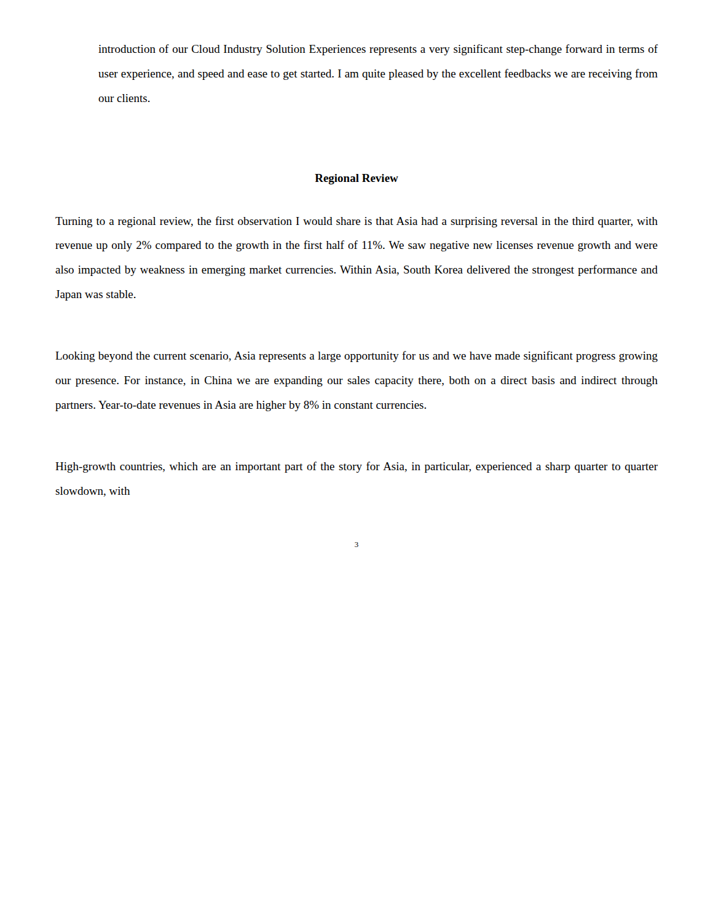introduction of our Cloud Industry Solution Experiences represents a very significant step-change forward in terms of user experience, and speed and ease to get started. I am quite pleased by the excellent feedbacks we are receiving from our clients.
Regional Review
Turning to a regional review, the first observation I would share is that Asia had a surprising reversal in the third quarter, with revenue up only 2% compared to the growth in the first half of 11%. We saw negative new licenses revenue growth and were also impacted by weakness in emerging market currencies. Within Asia, South Korea delivered the strongest performance and Japan was stable.
Looking beyond the current scenario, Asia represents a large opportunity for us and we have made significant progress growing our presence. For instance, in China we are expanding our sales capacity there, both on a direct basis and indirect through partners. Year-to-date revenues in Asia are higher by 8% in constant currencies.
High-growth countries, which are an important part of the story for Asia, in particular, experienced a sharp quarter to quarter slowdown, with
3